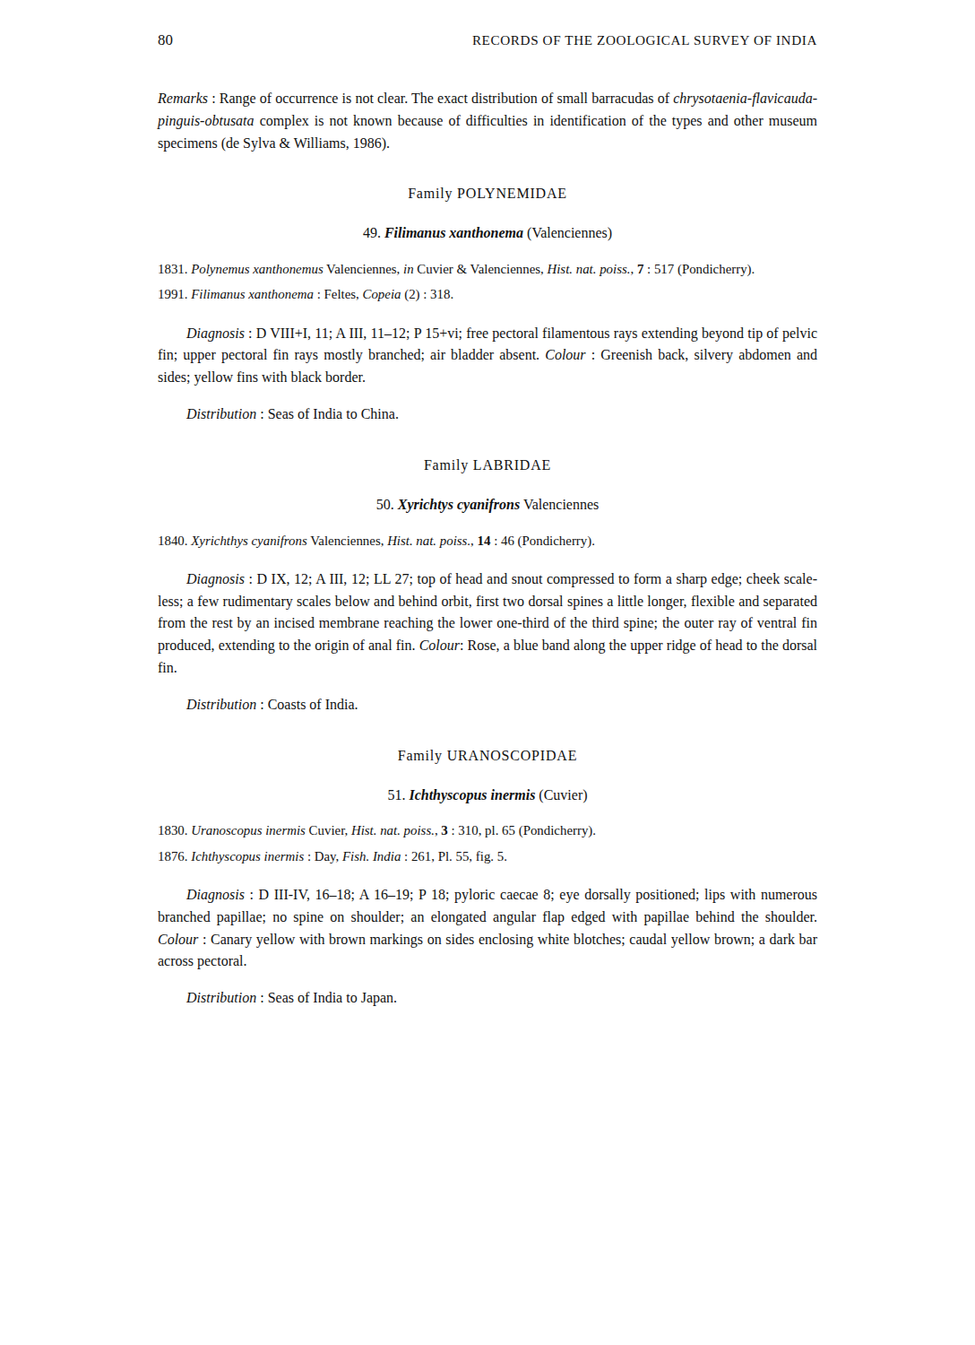80 RECORDS OF THE ZOOLOGICAL SURVEY OF INDIA
Remarks : Range of occurrence is not clear. The exact distribution of small barracudas of chrysotaenia-flavicauda-pinguis-obtusata complex is not known because of difficulties in identification of the types and other museum specimens (de Sylva & Williams, 1986).
Family POLYNEMIDAE
49. Filimanus xanthonema (Valenciennes)
1831. Polynemus xanthonemus Valenciennes, in Cuvier & Valenciennes, Hist. nat. poiss., 7 : 517 (Pondicherry).
1991. Filimanus xanthonema : Feltes, Copeia (2) : 318.
Diagnosis : D VIII+I, 11; A III, 11–12; P 15+vi; free pectoral filamentous rays extending beyond tip of pelvic fin; upper pectoral fin rays mostly branched; air bladder absent. Colour : Greenish back, silvery abdomen and sides; yellow fins with black border.
Distribution : Seas of India to China.
Family LABRIDAE
50. Xyrichtys cyanifrons Valenciennes
1840. Xyrichthys cyanifrons Valenciennes, Hist. nat. poiss., 14 : 46 (Pondicherry).
Diagnosis : D IX, 12; A III, 12; LL 27; top of head and snout compressed to form a sharp edge; cheek scale-less; a few rudimentary scales below and behind orbit, first two dorsal spines a little longer, flexible and separated from the rest by an incised membrane reaching the lower one-third of the third spine; the outer ray of ventral fin produced, extending to the origin of anal fin. Colour: Rose, a blue band along the upper ridge of head to the dorsal fin.
Distribution : Coasts of India.
Family URANOSCOPIDAE
51. Ichthyscopus inermis (Cuvier)
1830. Uranoscopus inermis Cuvier, Hist. nat. poiss., 3 : 310, pl. 65 (Pondicherry).
1876. Ichthyscopus inermis : Day, Fish. India : 261, Pl. 55, fig. 5.
Diagnosis : D III-IV, 16–18; A 16–19; P 18; pyloric caecae 8; eye dorsally positioned; lips with numerous branched papillae; no spine on shoulder; an elongated angular flap edged with papillae behind the shoulder. Colour : Canary yellow with brown markings on sides enclosing white blotches; caudal yellow brown; a dark bar across pectoral.
Distribution : Seas of India to Japan.